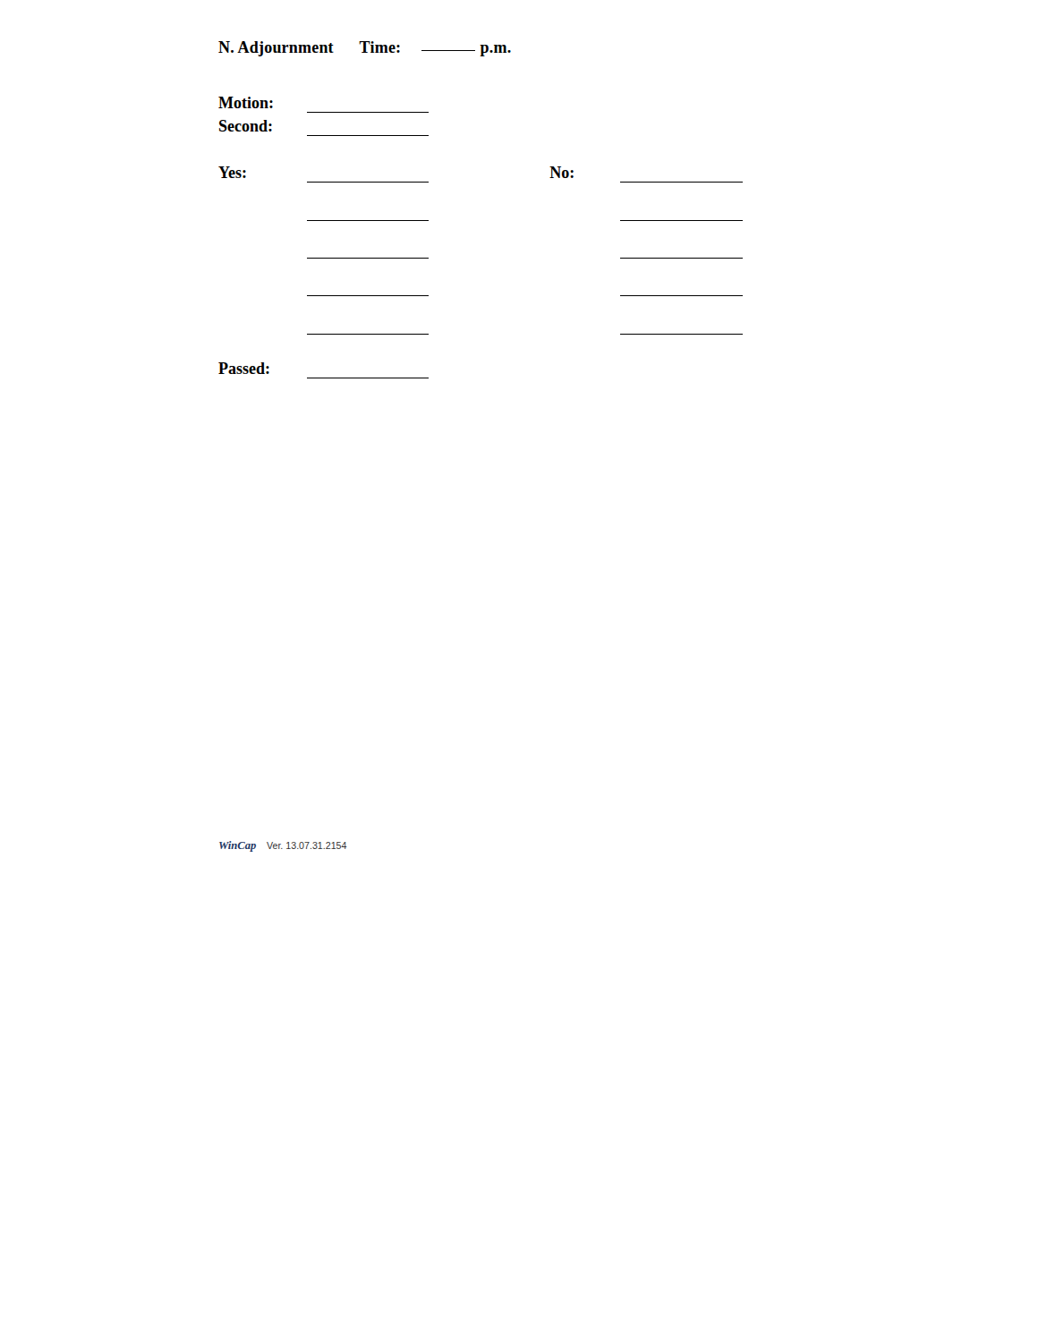N. Adjournment Time: p.m.
| Motion: | | | | |
| Second: | | | | |
| Yes: | | | No: | |
| Passed: | | | | |
WinCap Ver. 13.07.31.2154